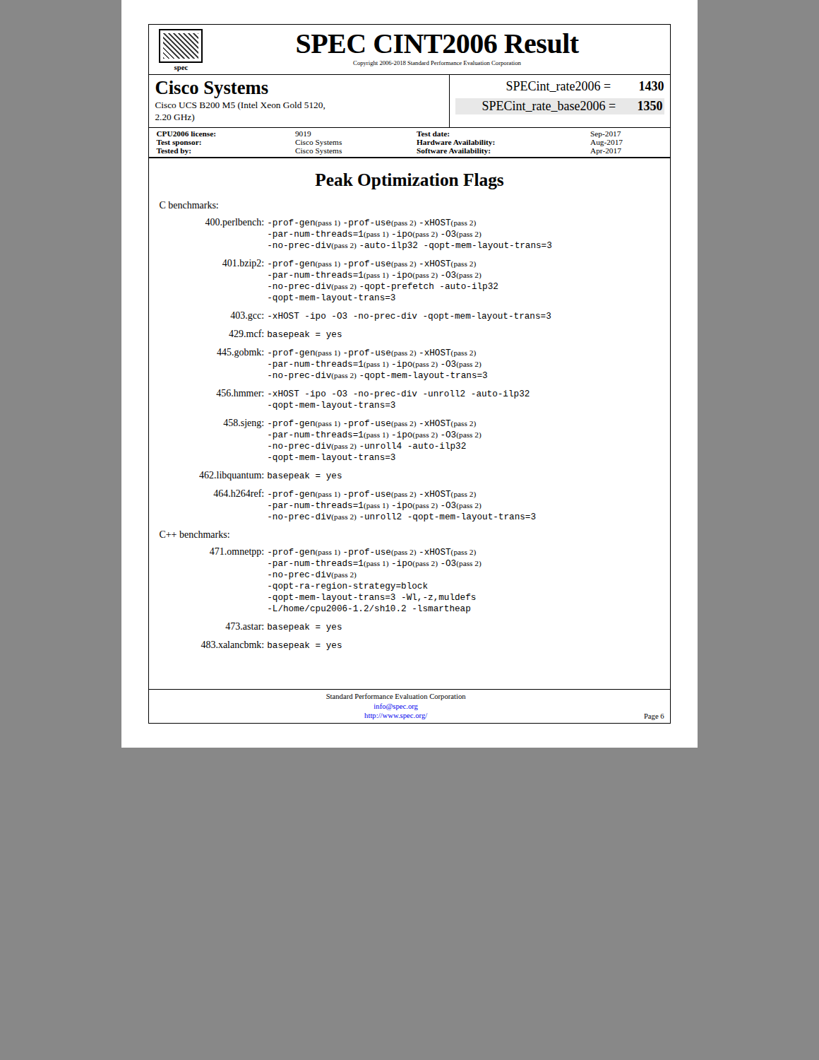spec
SPEC CINT2006 Result
Copyright 2006-2018 Standard Performance Evaluation Corporation
Cisco Systems
Cisco UCS B200 M5 (Intel Xeon Gold 5120,
2.20 GHz)
SPECint_rate2006 = 1430
SPECint_rate_base2006 = 1350
| CPU2006 license: | 9019 |
| Test sponsor: | Cisco Systems |
| Tested by: | Cisco Systems |
| Test date: | Sep-2017 |
| Hardware Availability: | Aug-2017 |
| Software Availability: | Apr-2017 |
Peak Optimization Flags
C benchmarks:
400.perlbench:
-prof-gen(pass 1) -prof-use(pass 2) -xHOST(pass 2) -par-num-threads=1(pass 1) -ipo(pass 2) -O3(pass 2) -no-prec-div(pass 2) -auto-ilp32 -qopt-mem-layout-trans=3
401.bzip2:
-prof-gen(pass 1) -prof-use(pass 2) -xHOST(pass 2) -par-num-threads=1(pass 1) -ipo(pass 2) -O3(pass 2) -no-prec-div(pass 2) -qopt-prefetch -auto-ilp32 -qopt-mem-layout-trans=3
403.gcc:
-xHOST -ipo -O3 -no-prec-div -qopt-mem-layout-trans=3
429.mcf:
basepeak = yes
445.gobmk:
-prof-gen(pass 1) -prof-use(pass 2) -xHOST(pass 2) -par-num-threads=1(pass 1) -ipo(pass 2) -O3(pass 2) -no-prec-div(pass 2) -qopt-mem-layout-trans=3
456.hmmer:
-xHOST -ipo -O3 -no-prec-div -unroll2 -auto-ilp32 -qopt-mem-layout-trans=3
458.sjeng:
-prof-gen(pass 1) -prof-use(pass 2) -xHOST(pass 2) -par-num-threads=1(pass 1) -ipo(pass 2) -O3(pass 2) -no-prec-div(pass 2) -unroll4 -auto-ilp32 -qopt-mem-layout-trans=3
462.libquantum:
basepeak = yes
464.h264ref:
-prof-gen(pass 1) -prof-use(pass 2) -xHOST(pass 2) -par-num-threads=1(pass 1) -ipo(pass 2) -O3(pass 2) -no-prec-div(pass 2) -unroll2 -qopt-mem-layout-trans=3
C++ benchmarks:
471.omnetpp:
-prof-gen(pass 1) -prof-use(pass 2) -xHOST(pass 2) -par-num-threads=1(pass 1) -ipo(pass 2) -O3(pass 2) -no-prec-div(pass 2) -qopt-ra-region-strategy=block -qopt-mem-layout-trans=3 -Wl,-z,muldefs -L/home/cpu2006-1.2/sh10.2 -lsmartheap
473.astar:
basepeak = yes
483.xalancbmk:
basepeak = yes
Standard Performance Evaluation Corporation
info@spec.org
http://www.spec.org/
Page 6